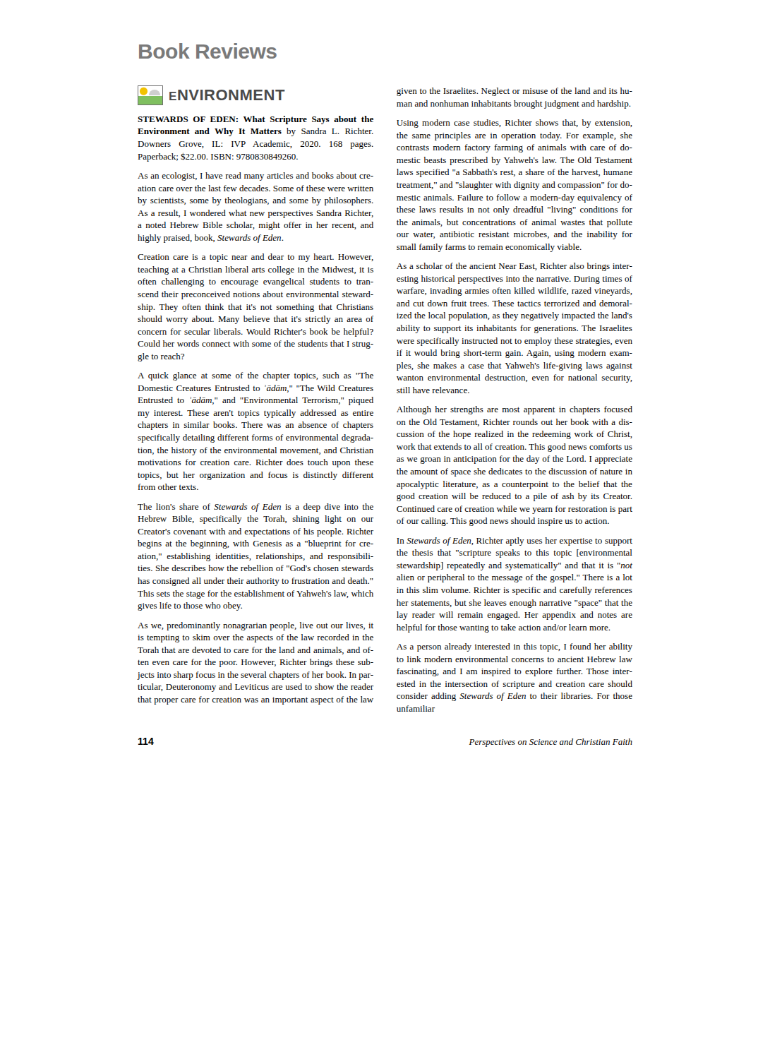Book Reviews
ENVIRONMENT
STEWARDS OF EDEN: What Scripture Says about the Environment and Why It Matters by Sandra L. Richter. Downers Grove, IL: IVP Academic, 2020. 168 pages. Paperback; $22.00. ISBN: 9780830849260.
As an ecologist, I have read many articles and books about creation care over the last few decades. Some of these were written by scientists, some by theologians, and some by philosophers. As a result, I wondered what new perspectives Sandra Richter, a noted Hebrew Bible scholar, might offer in her recent, and highly praised, book, Stewards of Eden.
Creation care is a topic near and dear to my heart. However, teaching at a Christian liberal arts college in the Midwest, it is often challenging to encourage evangelical students to transcend their preconceived notions about environmental stewardship. They often think that it's not something that Christians should worry about. Many believe that it's strictly an area of concern for secular liberals. Would Richter's book be helpful? Could her words connect with some of the students that I struggle to reach?
A quick glance at some of the chapter topics, such as "The Domestic Creatures Entrusted to ʾādām," "The Wild Creatures Entrusted to ʾādām," and "Environmental Terrorism," piqued my interest. These aren't topics typically addressed as entire chapters in similar books. There was an absence of chapters specifically detailing different forms of environmental degradation, the history of the environmental movement, and Christian motivations for creation care. Richter does touch upon these topics, but her organization and focus is distinctly different from other texts.
The lion's share of Stewards of Eden is a deep dive into the Hebrew Bible, specifically the Torah, shining light on our Creator's covenant with and expectations of his people. Richter begins at the beginning, with Genesis as a "blueprint for creation," establishing identities, relationships, and responsibilities. She describes how the rebellion of "God's chosen stewards has consigned all under their authority to frustration and death." This sets the stage for the establishment of Yahweh's law, which gives life to those who obey.
As we, predominantly nonagrarian people, live out our lives, it is tempting to skim over the aspects of the law recorded in the Torah that are devoted to care for the land and animals, and often even care for the poor. However, Richter brings these subjects into sharp focus in the several chapters of her book. In particular, Deuteronomy and Leviticus are used to show the reader that proper care for creation was an important aspect of the law given to the Israelites. Neglect or misuse of the land and its human and nonhuman inhabitants brought judgment and hardship.
Using modern case studies, Richter shows that, by extension, the same principles are in operation today. For example, she contrasts modern factory farming of animals with care of domestic beasts prescribed by Yahweh's law. The Old Testament laws specified "a Sabbath's rest, a share of the harvest, humane treatment," and "slaughter with dignity and compassion" for domestic animals. Failure to follow a modern-day equivalency of these laws results in not only dreadful "living" conditions for the animals, but concentrations of animal wastes that pollute our water, antibiotic resistant microbes, and the inability for small family farms to remain economically viable.
As a scholar of the ancient Near East, Richter also brings interesting historical perspectives into the narrative. During times of warfare, invading armies often killed wildlife, razed vineyards, and cut down fruit trees. These tactics terrorized and demoralized the local population, as they negatively impacted the land's ability to support its inhabitants for generations. The Israelites were specifically instructed not to employ these strategies, even if it would bring short-term gain. Again, using modern examples, she makes a case that Yahweh's life-giving laws against wanton environmental destruction, even for national security, still have relevance.
Although her strengths are most apparent in chapters focused on the Old Testament, Richter rounds out her book with a discussion of the hope realized in the redeeming work of Christ, work that extends to all of creation. This good news comforts us as we groan in anticipation for the day of the Lord. I appreciate the amount of space she dedicates to the discussion of nature in apocalyptic literature, as a counterpoint to the belief that the good creation will be reduced to a pile of ash by its Creator. Continued care of creation while we yearn for restoration is part of our calling. This good news should inspire us to action.
In Stewards of Eden, Richter aptly uses her expertise to support the thesis that "scripture speaks to this topic [environmental stewardship] repeatedly and systematically" and that it is "not alien or peripheral to the message of the gospel." There is a lot in this slim volume. Richter is specific and carefully references her statements, but she leaves enough narrative "space" that the lay reader will remain engaged. Her appendix and notes are helpful for those wanting to take action and/or learn more.
As a person already interested in this topic, I found her ability to link modern environmental concerns to ancient Hebrew law fascinating, and I am inspired to explore further. Those interested in the intersection of scripture and creation care should consider adding Stewards of Eden to their libraries. For those unfamiliar
114
Perspectives on Science and Christian Faith